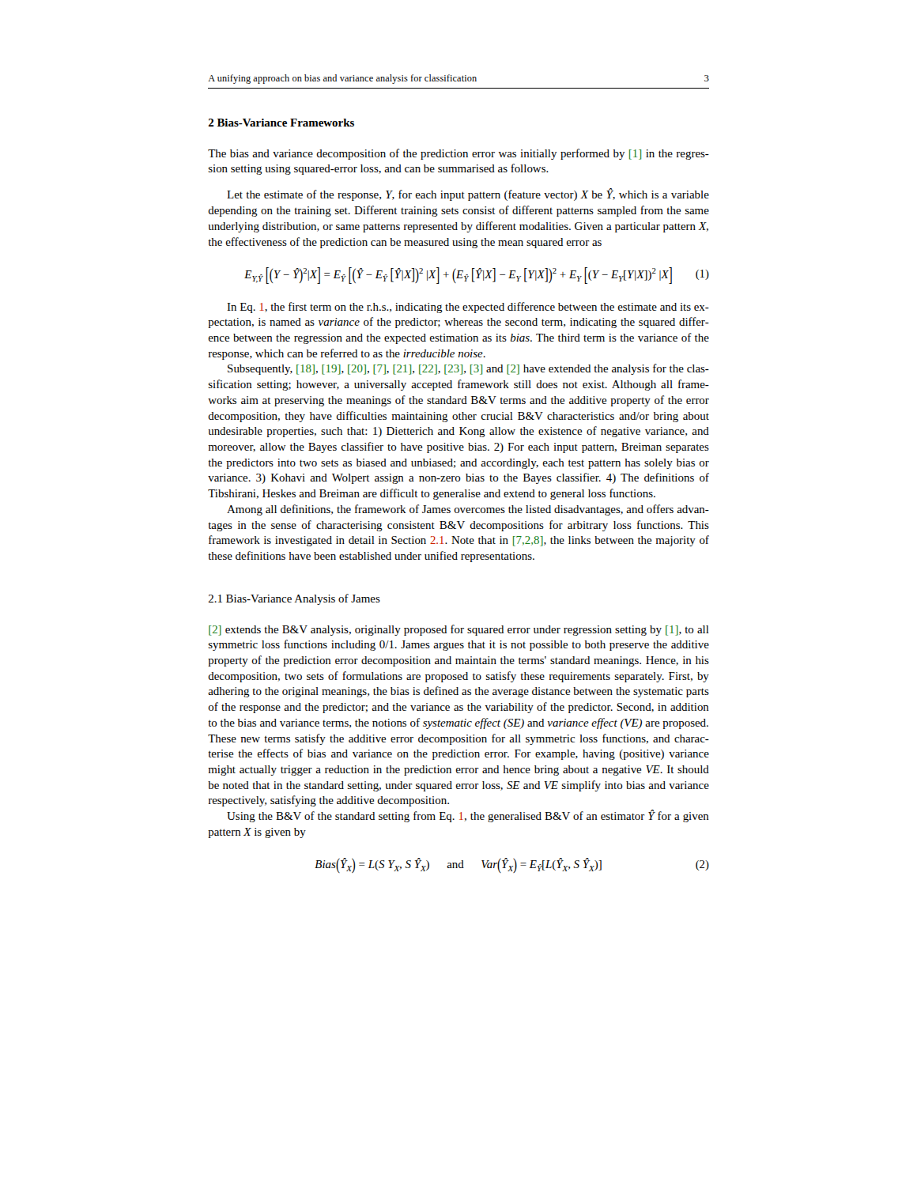A unifying approach on bias and variance analysis for classification 3
2 Bias-Variance Frameworks
The bias and variance decomposition of the prediction error was initially performed by [1] in the regression setting using squared-error loss, and can be summarised as follows.
Let the estimate of the response, Y, for each input pattern (feature vector) X be Ŷ, which is a variable depending on the training set. Different training sets consist of different patterns sampled from the same underlying distribution, or same patterns represented by different modalities. Given a particular pattern X, the effectiveness of the prediction can be measured using the mean squared error as
EY,Ŷ [(Y − Ŷ)2|X] = EŶ [(Ŷ − EŶ [Ŷ|X])2 |X] + (EŶ [Ŷ|X] − EY [Y|X])2 + EY [(Y − EY[Y|X])2 |X]
(1)
In Eq. 1, the first term on the r.h.s., indicating the expected difference between the estimate and its expectation, is named as variance of the predictor; whereas the second term, indicating the squared difference between the regression and the expected estimation as its bias. The third term is the variance of the response, which can be referred to as the irreducible noise.
Subsequently, [18], [19], [20], [7], [21], [22], [23], [3] and [2] have extended the analysis for the classification setting; however, a universally accepted framework still does not exist. Although all frameworks aim at preserving the meanings of the standard B&V terms and the additive property of the error decomposition, they have difficulties maintaining other crucial B&V characteristics and/or bring about undesirable properties, such that: 1) Dietterich and Kong allow the existence of negative variance, and moreover, allow the Bayes classifier to have positive bias. 2) For each input pattern, Breiman separates the predictors into two sets as biased and unbiased; and accordingly, each test pattern has solely bias or variance. 3) Kohavi and Wolpert assign a non-zero bias to the Bayes classifier. 4) The definitions of Tibshirani, Heskes and Breiman are difficult to generalise and extend to general loss functions.
Among all definitions, the framework of James overcomes the listed disadvantages, and offers advantages in the sense of characterising consistent B&V decompositions for arbitrary loss functions. This framework is investigated in detail in Section 2.1. Note that in [7,2,8], the links between the majority of these definitions have been established under unified representations.
2.1 Bias-Variance Analysis of James
[2] extends the B&V analysis, originally proposed for squared error under regression setting by [1], to all symmetric loss functions including 0/1. James argues that it is not possible to both preserve the additive property of the prediction error decomposition and maintain the terms' standard meanings. Hence, in his decomposition, two sets of formulations are proposed to satisfy these requirements separately. First, by adhering to the original meanings, the bias is defined as the average distance between the systematic parts of the response and the predictor; and the variance as the variability of the predictor. Second, in addition to the bias and variance terms, the notions of systematic effect (SE) and variance effect (VE) are proposed. These new terms satisfy the additive error decomposition for all symmetric loss functions, and characterise the effects of bias and variance on the prediction error. For example, having (positive) variance might actually trigger a reduction in the prediction error and hence bring about a negative VE. It should be noted that in the standard setting, under squared error loss, SE and VE simplify into bias and variance respectively, satisfying the additive decomposition.
Using the B&V of the standard setting from Eq. 1, the generalised B&V of an estimator Ŷ for a given pattern X is given by
Bias(ŶX) = L(S YX, S ŶX) and Var(ŶX) = EŶ[L(ŶX, S ŶX)]
(2)